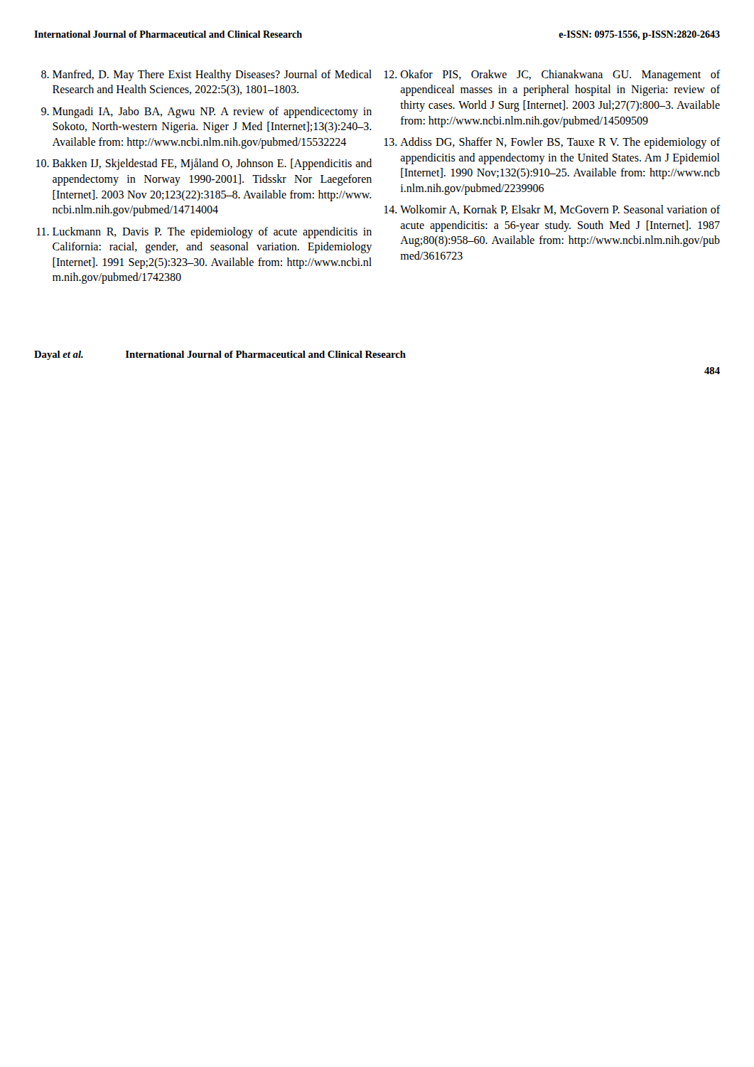International Journal of Pharmaceutical and Clinical Research e-ISSN: 0975-1556, p-ISSN:2820-2643
Manfred, D. May There Exist Healthy Diseases? Journal of Medical Research and Health Sciences, 2022:5(3), 1801–1803.
Mungadi IA, Jabo BA, Agwu NP. A review of appendicectomy in Sokoto, North-western Nigeria. Niger J Med [Internet];13(3):240–3. Available from: http://www.ncbi.nlm.nih.gov/pubmed/15532224
Bakken IJ, Skjeldestad FE, Mjåland O, Johnson E. [Appendicitis and appendectomy in Norway 1990-2001]. Tidsskr Nor Laegeforen [Internet]. 2003 Nov 20;123(22):3185–8. Available from: http://www.ncbi.nlm.nih.gov/pubmed/14714004
Luckmann R, Davis P. The epidemiology of acute appendicitis in California: racial, gender, and seasonal variation. Epidemiology [Internet]. 1991 Sep;2(5):323–30. Available from: http://www.ncbi.nlm.nih.gov/pubmed/1742380
Okafor PIS, Orakwe JC, Chianakwana GU. Management of appendiceal masses in a peripheral hospital in Nigeria: review of thirty cases. World J Surg [Internet]. 2003 Jul;27(7):800–3. Available from: http://www.ncbi.nlm.nih.gov/pubmed/14509509
Addiss DG, Shaffer N, Fowler BS, Tauxe R V. The epidemiology of appendicitis and appendectomy in the United States. Am J Epidemiol [Internet]. 1990 Nov;132(5):910–25. Available from: http://www.ncbi.nlm.nih.gov/pubmed/2239906
Wolkomir A, Kornak P, Elsakr M, McGovern P. Seasonal variation of acute appendicitis: a 56-year study. South Med J [Internet]. 1987 Aug;80(8):958–60. Available from: http://www.ncbi.nlm.nih.gov/pubmed/3616723
Dayal et al. International Journal of Pharmaceutical and Clinical Research
484